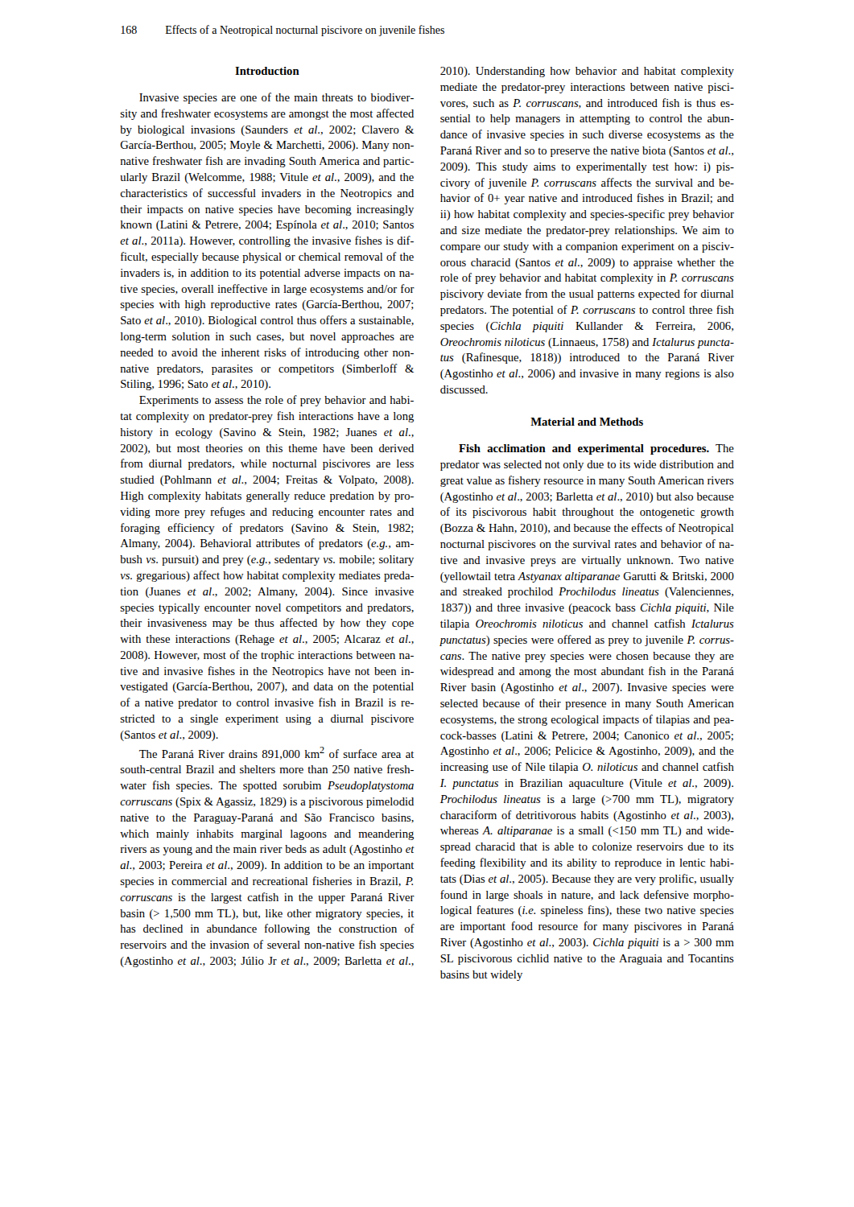168 Effects of a Neotropical nocturnal piscivore on juvenile fishes
Introduction
Invasive species are one of the main threats to biodiversity and freshwater ecosystems are amongst the most affected by biological invasions (Saunders et al., 2002; Clavero & García-Berthou, 2005; Moyle & Marchetti, 2006). Many non-native freshwater fish are invading South America and particularly Brazil (Welcomme, 1988; Vitule et al., 2009), and the characteristics of successful invaders in the Neotropics and their impacts on native species have becoming increasingly known (Latini & Petrere, 2004; Espínola et al., 2010; Santos et al., 2011a). However, controlling the invasive fishes is difficult, especially because physical or chemical removal of the invaders is, in addition to its potential adverse impacts on native species, overall ineffective in large ecosystems and/or for species with high reproductive rates (García-Berthou, 2007; Sato et al., 2010). Biological control thus offers a sustainable, long-term solution in such cases, but novel approaches are needed to avoid the inherent risks of introducing other non-native predators, parasites or competitors (Simberloff & Stiling, 1996; Sato et al., 2010).
Experiments to assess the role of prey behavior and habitat complexity on predator-prey fish interactions have a long history in ecology (Savino & Stein, 1982; Juanes et al., 2002), but most theories on this theme have been derived from diurnal predators, while nocturnal piscivores are less studied (Pohlmann et al., 2004; Freitas & Volpato, 2008). High complexity habitats generally reduce predation by providing more prey refuges and reducing encounter rates and foraging efficiency of predators (Savino & Stein, 1982; Almany, 2004). Behavioral attributes of predators (e.g., ambush vs. pursuit) and prey (e.g., sedentary vs. mobile; solitary vs. gregarious) affect how habitat complexity mediates predation (Juanes et al., 2002; Almany, 2004). Since invasive species typically encounter novel competitors and predators, their invasiveness may be thus affected by how they cope with these interactions (Rehage et al., 2005; Alcaraz et al., 2008). However, most of the trophic interactions between native and invasive fishes in the Neotropics have not been investigated (García-Berthou, 2007), and data on the potential of a native predator to control invasive fish in Brazil is restricted to a single experiment using a diurnal piscivore (Santos et al., 2009).
The Paraná River drains 891,000 km2 of surface area at south-central Brazil and shelters more than 250 native freshwater fish species. The spotted sorubim Pseudoplatystoma corruscans (Spix & Agassiz, 1829) is a piscivorous pimelodid native to the Paraguay-Paraná and São Francisco basins, which mainly inhabits marginal lagoons and meandering rivers as young and the main river beds as adult (Agostinho et al., 2003; Pereira et al., 2009). In addition to be an important species in commercial and recreational fisheries in Brazil, P. corruscans is the largest catfish in the upper Paraná River basin (> 1,500 mm TL), but, like other migratory species, it has declined in abundance following the construction of reservoirs and the invasion of several non-native fish species (Agostinho et al., 2003; Júlio Jr et al., 2009; Barletta et al., 2010). Understanding how behavior and habitat complexity mediate the predator-prey interactions between native piscivores, such as P. corruscans, and introduced fish is thus essential to help managers in attempting to control the abundance of invasive species in such diverse ecosystems as the Paraná River and so to preserve the native biota (Santos et al., 2009). This study aims to experimentally test how: i) piscivory of juvenile P. corruscans affects the survival and behavior of 0+ year native and introduced fishes in Brazil; and ii) how habitat complexity and species-specific prey behavior and size mediate the predator-prey relationships. We aim to compare our study with a companion experiment on a piscivorous characid (Santos et al., 2009) to appraise whether the role of prey behavior and habitat complexity in P. corruscans piscivory deviate from the usual patterns expected for diurnal predators. The potential of P. corruscans to control three fish species (Cichla piquiti Kullander & Ferreira, 2006, Oreochromis niloticus (Linnaeus, 1758) and Ictalurus punctatus (Rafinesque, 1818)) introduced to the Paraná River (Agostinho et al., 2006) and invasive in many regions is also discussed.
Material and Methods
Fish acclimation and experimental procedures. The predator was selected not only due to its wide distribution and great value as fishery resource in many South American rivers (Agostinho et al., 2003; Barletta et al., 2010) but also because of its piscivorous habit throughout the ontogenetic growth (Bozza & Hahn, 2010), and because the effects of Neotropical nocturnal piscivores on the survival rates and behavior of native and invasive preys are virtually unknown. Two native (yellowtail tetra Astyanax altiparanae Garutti & Britski, 2000 and streaked prochilod Prochilodus lineatus (Valenciennes, 1837)) and three invasive (peacock bass Cichla piquiti, Nile tilapia Oreochromis niloticus and channel catfish Ictalurus punctatus) species were offered as prey to juvenile P. corruscans. The native prey species were chosen because they are widespread and among the most abundant fish in the Paraná River basin (Agostinho et al., 2007). Invasive species were selected because of their presence in many South American ecosystems, the strong ecological impacts of tilapias and peacock-basses (Latini & Petrere, 2004; Canonico et al., 2005; Agostinho et al., 2006; Pelicice & Agostinho, 2009), and the increasing use of Nile tilapia O. niloticus and channel catfish I. punctatus in Brazilian aquaculture (Vitule et al., 2009). Prochilodus lineatus is a large (>700 mm TL), migratory characiform of detritivorous habits (Agostinho et al., 2003), whereas A. altiparanae is a small (<150 mm TL) and widespread characid that is able to colonize reservoirs due to its feeding flexibility and its ability to reproduce in lentic habitats (Dias et al., 2005). Because they are very prolific, usually found in large shoals in nature, and lack defensive morphological features (i.e. spineless fins), these two native species are important food resource for many piscivores in Paraná River (Agostinho et al., 2003). Cichla piquiti is a > 300 mm SL piscivorous cichlid native to the Araguaia and Tocantins basins but widely